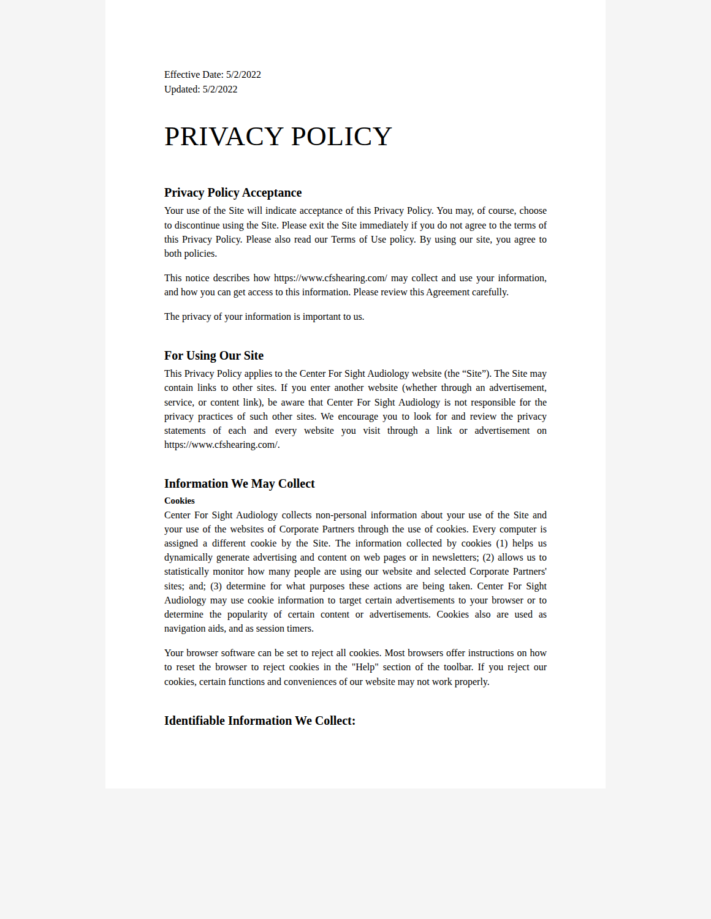Effective Date: 5/2/2022
Updated: 5/2/2022
PRIVACY POLICY
Privacy Policy Acceptance
Your use of the Site will indicate acceptance of this Privacy Policy. You may, of course, choose to discontinue using the Site. Please exit the Site immediately if you do not agree to the terms of this Privacy Policy. Please also read our Terms of Use policy. By using our site, you agree to both policies.
This notice describes how https://www.cfshearing.com/ may collect and use your information, and how you can get access to this information. Please review this Agreement carefully.
The privacy of your information is important to us.
For Using Our Site
This Privacy Policy applies to the Center For Sight Audiology website (the “Site”). The Site may contain links to other sites. If you enter another website (whether through an advertisement, service, or content link), be aware that Center For Sight Audiology is not responsible for the privacy practices of such other sites. We encourage you to look for and review the privacy statements of each and every website you visit through a link or advertisement on https://www.cfshearing.com/.
Information We May Collect
Cookies
Center For Sight Audiology collects non-personal information about your use of the Site and your use of the websites of Corporate Partners through the use of cookies. Every computer is assigned a different cookie by the Site. The information collected by cookies (1) helps us dynamically generate advertising and content on web pages or in newsletters; (2) allows us to statistically monitor how many people are using our website and selected Corporate Partners' sites; and; (3) determine for what purposes these actions are being taken. Center For Sight Audiology may use cookie information to target certain advertisements to your browser or to determine the popularity of certain content or advertisements. Cookies also are used as navigation aids, and as session timers.
Your browser software can be set to reject all cookies. Most browsers offer instructions on how to reset the browser to reject cookies in the "Help" section of the toolbar. If you reject our cookies, certain functions and conveniences of our website may not work properly.
Identifiable Information We Collect: